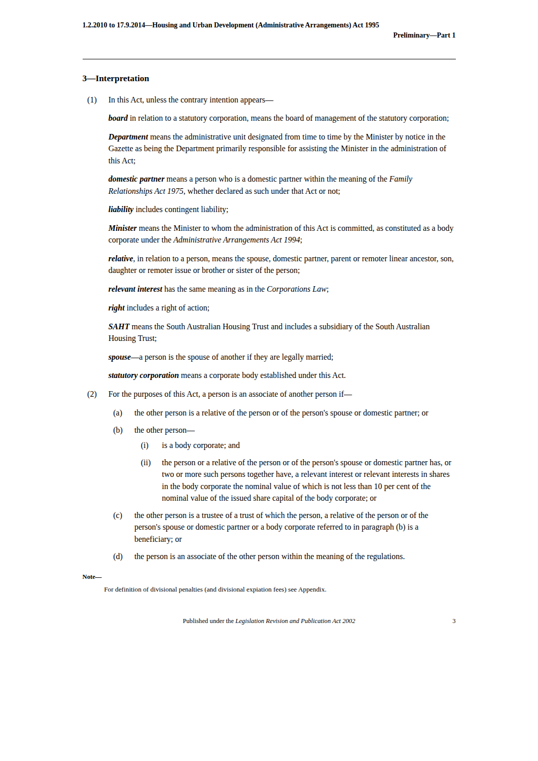1.2.2010 to 17.9.2014—Housing and Urban Development (Administrative Arrangements) Act 1995 Preliminary—Part 1
3—Interpretation
(1) In this Act, unless the contrary intention appears—
board in relation to a statutory corporation, means the board of management of the statutory corporation;
Department means the administrative unit designated from time to time by the Minister by notice in the Gazette as being the Department primarily responsible for assisting the Minister in the administration of this Act;
domestic partner means a person who is a domestic partner within the meaning of the Family Relationships Act 1975, whether declared as such under that Act or not;
liability includes contingent liability;
Minister means the Minister to whom the administration of this Act is committed, as constituted as a body corporate under the Administrative Arrangements Act 1994;
relative, in relation to a person, means the spouse, domestic partner, parent or remoter linear ancestor, son, daughter or remoter issue or brother or sister of the person;
relevant interest has the same meaning as in the Corporations Law;
right includes a right of action;
SAHT means the South Australian Housing Trust and includes a subsidiary of the South Australian Housing Trust;
spouse—a person is the spouse of another if they are legally married;
statutory corporation means a corporate body established under this Act.
(2) For the purposes of this Act, a person is an associate of another person if—
(a) the other person is a relative of the person or of the person's spouse or domestic partner; or
(b) the other person—
(i) is a body corporate; and
(ii) the person or a relative of the person or of the person's spouse or domestic partner has, or two or more such persons together have, a relevant interest or relevant interests in shares in the body corporate the nominal value of which is not less than 10 per cent of the nominal value of the issued share capital of the body corporate; or
(c) the other person is a trustee of a trust of which the person, a relative of the person or of the person's spouse or domestic partner or a body corporate referred to in paragraph (b) is a beneficiary; or
(d) the person is an associate of the other person within the meaning of the regulations.
Note—
For definition of divisional penalties (and divisional expiation fees) see Appendix.
Published under the Legislation Revision and Publication Act 2002 3